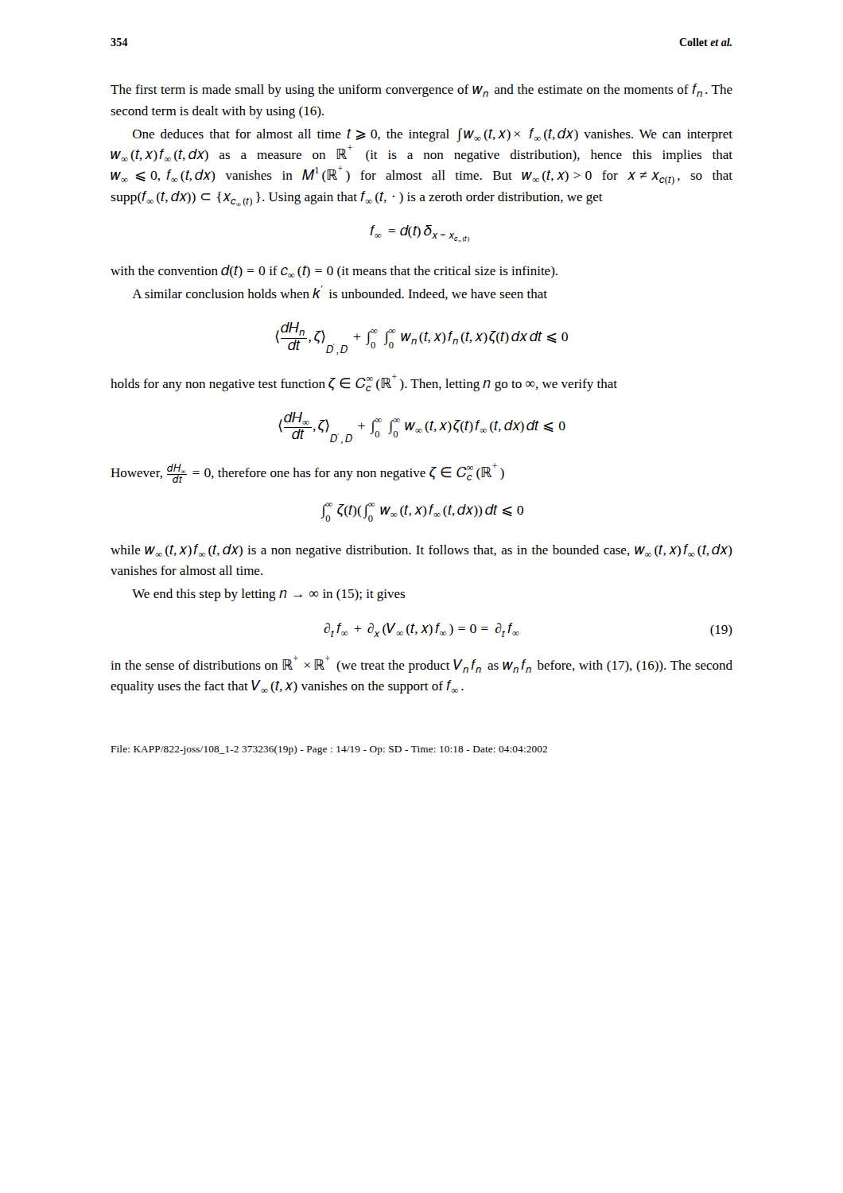354 Collet et al.
The first term is made small by using the uniform convergence of wn and the estimate on the moments of fn. The second term is dealt with by using (16).
One deduces that for almost all time t⩾0, the integral ∫w∞(t,x)× f∞(t,dx) vanishes. We can interpret w∞(t,x)f∞(t,dx) as a measure on ℝ+ (it is a non negative distribution), hence this implies that w∞⩽0,f∞(t,dx) vanishes in M1(ℝ+) for almost all time. But w∞(t,x)>0 for x≠xc(t), so that supp(f∞(t,dx))⊂{xc∞(t)}. Using again that f∞(t,⋅) is a zeroth order distribution, we get
f∞ = d(t) δx=xc∞(t)
with the convention d(t)=0 if c∞(t)=0 (it means that the critical size is infinite).
A similar conclusion holds when k′ is unbounded. Indeed, we have seen that
⟨ dHndt , ζ ⟩ D′,D + ∫0∞ ∫0∞ wn(t,x) fn(t,x) ζ(t) dx dt ⩽0
holds for any non negative test function ζ∈Cc∞(ℝ+). Then, letting n go to ∞, we verify that
⟨ dH∞dt , ζ ⟩ D′,D + ∫0∞ ∫0∞ w∞(t,x) ζ(t) f∞(t,dx) dt ⩽0
However, dH∞dt=0, therefore one has for any non negative ζ∈Cc∞(ℝ+)
∫0∞ ζ(t) ( ∫0∞ w∞(t,x) f∞(t,dx) ) dt ⩽0
while w∞(t,x)f∞(t,dx) is a non negative distribution. It follows that, as in the bounded case, w∞(t,x)f∞(t,dx) vanishes for almost all time.
We end this step by letting n→∞ in (15); it gives
∂tf∞ + ∂x ( V∞(t,x) f∞ ) =0 = ∂tf∞ (19)
in the sense of distributions on ℝ+×ℝ+ (we treat the product Vnfn as wnfn before, with (17), (16)). The second equality uses the fact that V∞(t,x) vanishes on the support of f∞.
File: KAPP/822-joss/108_1-2 373236(19p) - Page : 14/19 - Op: SD - Time: 10:18 - Date: 04:04:2002